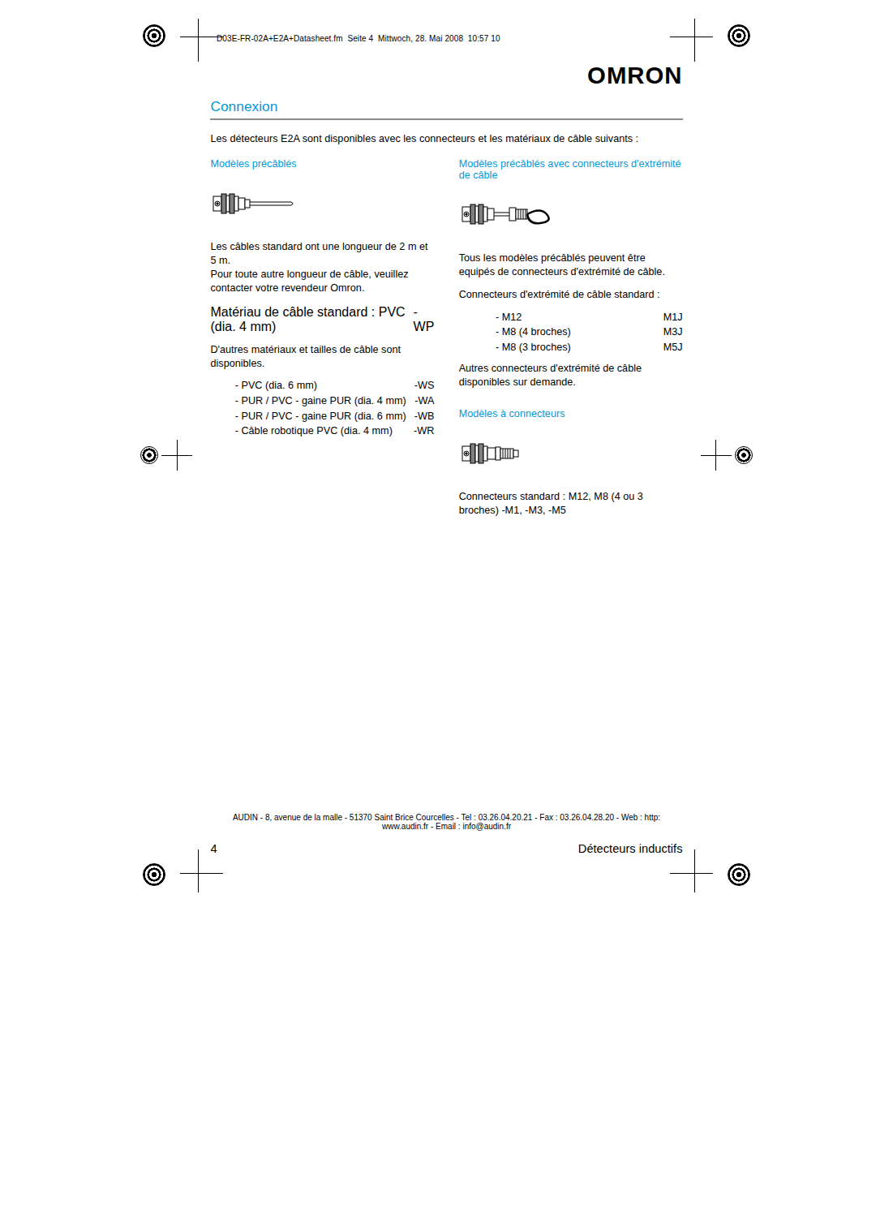D03E-FR-02A+E2A+Datasheet.fm Seite 4 Mittwoch, 28. Mai 2008 10:57 10
OMRON
Connexion
Les détecteurs E2A sont disponibles avec les connecteurs et les matériaux de câble suivants :
Modèles précâblés
Les câbles standard ont une longueur de 2 m et 5 m.
Pour toute autre longueur de câble, veuillez contacter votre revendeur Omron.
Matériau de câble standard : PVC (dia. 4 mm) -WP
D'autres matériaux et tailles de câble sont disponibles.
- PVC (dia. 6 mm) -WS
- PUR / PVC - gaine PUR (dia. 4 mm) -WA
- PUR / PVC - gaine PUR (dia. 6 mm) -WB
- Câble robotique PVC (dia. 4 mm) -WR
Modèles précâblés avec connecteurs d'extrémité de câble
Tous les modèles précâblés peuvent être equipés de connecteurs d'extrémité de câble.
Connecteurs d'extrémité de câble standard :
- M12 M1J
- M8 (4 broches) M3J
- M8 (3 broches) M5J
Autres connecteurs d'extrémité de câble disponibles sur demande.
Modèles à connecteurs
Connecteurs standard : M12, M8 (4 ou 3 broches) -M1, -M3, -M5
AUDIN - 8, avenue de la malle - 51370 Saint Brice Courcelles - Tel : 03.26.04.20.21 - Fax : 03.26.04.28.20 - Web : http: www.audin.fr - Email : info@audin.fr
4 Détecteurs inductifs